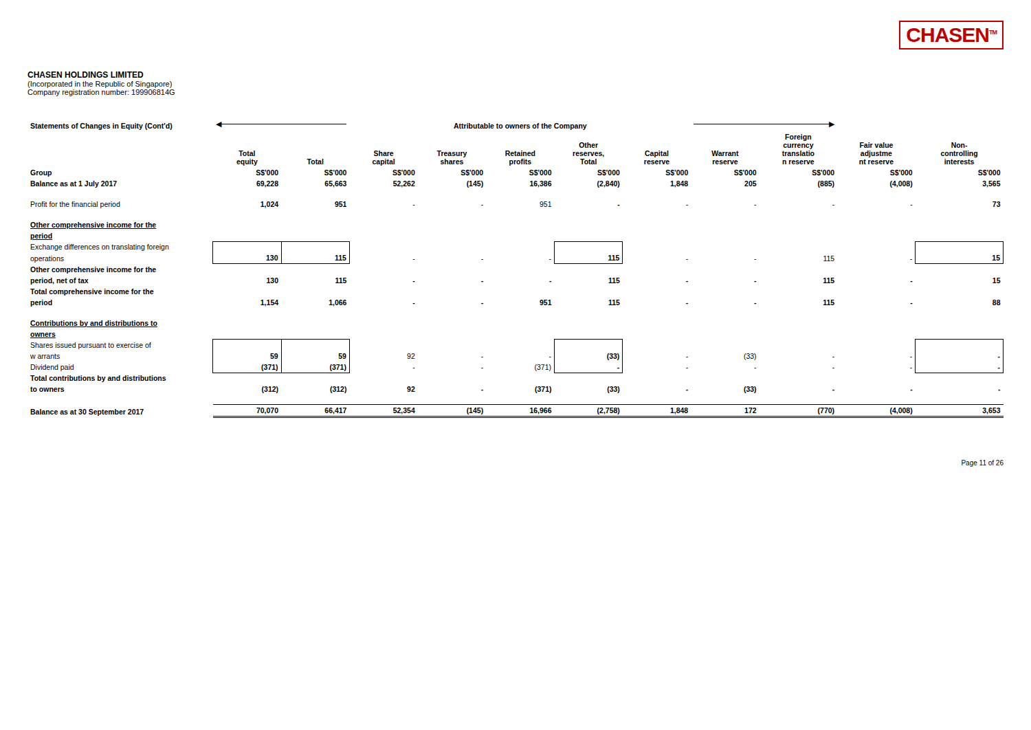CHASENTM
CHASEN HOLDINGS LIMITED
(Incorporated in the Republic of Singapore)
Company registration number: 199906814G
| Statements of Changes in Equity (Cont'd) | ◀ | Attributable to owners of the Company | ▶ | |
| | Total equity | Total | Share capital | Treasury shares | Retained profits | Other reserves, Total | Capital reserve | Warrant reserve | Foreign currency translatio n reserve | Fair value adjustme nt reserve | Non- controlling interests |
| Group | S$'000 | S$'000 | S$'000 | S$'000 | S$'000 | S$'000 | S$'000 | S$'000 | S$'000 | S$'000 | S$'000 |
| Balance as at 1 July 2017 | 69,228 | 65,663 | 52,262 | (145) | 16,386 | (2,840) | 1,848 | 205 | (885) | (4,008) | 3,565 |
| Profit for the financial period | 1,024 | 951 | - | - | 951 | - | - | - | - | - | 73 |
| Other comprehensive income for the | |
| period | |
| Exchange differences on translating foreign | | | | | | | | | | | |
| operations | 130 | 115 | - | - | - | 115 | - | - | 115 | - | 15 |
| Other comprehensive income for the | |
| period, net of tax | 130 | 115 | - | - | - | 115 | - | - | 115 | - | 15 |
| Total comprehensive income for the | |
| period | 1,154 | 1,066 | - | - | 951 | 115 | - | - | 115 | - | 88 |
| Contributions by and distributions to | |
| owners | |
| Shares issued pursuant to exercise of | | | | | | | | | | | |
| w arrants | 59 | 59 | 92 | - | - | (33) | - | (33) | - | - | - |
| Dividend paid | (371) | (371) | - | - | (371) | - | - | - | - | - | - |
| Total contributions by and distributions | |
| to owners | (312) | (312) | 92 | - | (371) | (33) | - | (33) | - | - | - |
| Balance as at 30 September 2017 | 70,070 | 66,417 | 52,354 | (145) | 16,966 | (2,758) | 1,848 | 172 | (770) | (4,008) | 3,653 |
Page 11 of 26